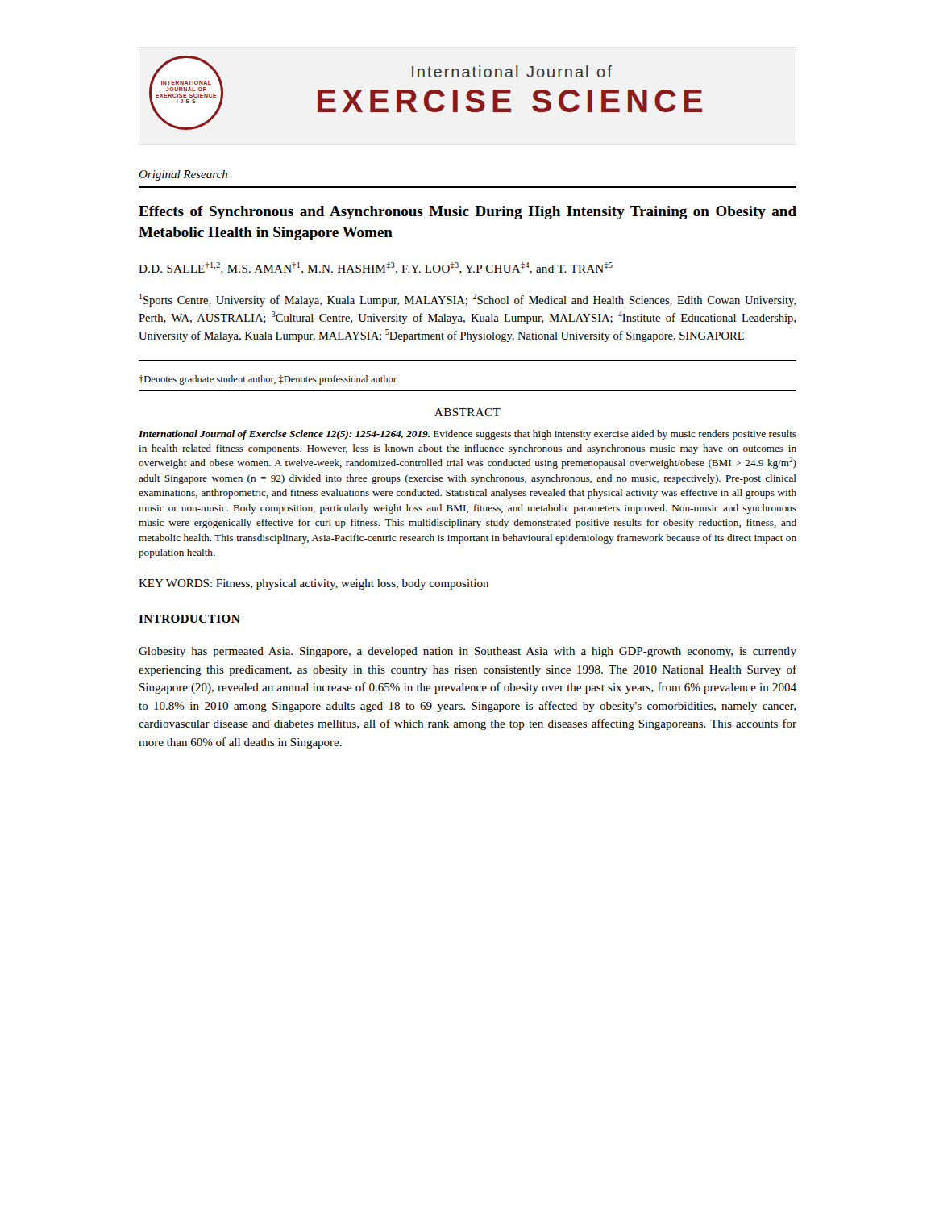INTERNATIONAL JOURNAL OF
EXERCISE SCIENCE
I J E S
International Journal of
EXERCISE SCIENCE
Original Research
Effects of Synchronous and Asynchronous Music During High Intensity Training on Obesity and Metabolic Health in Singapore Women
D.D. SALLE†1,2, M.S. AMAN†1, M.N. HASHIM‡3, F.Y. LOO‡3, Y.P CHUA‡4, and T. TRAN‡5
1Sports Centre, University of Malaya, Kuala Lumpur, MALAYSIA; 2School of Medical and Health Sciences, Edith Cowan University, Perth, WA, AUSTRALIA; 3Cultural Centre, University of Malaya, Kuala Lumpur, MALAYSIA; 4Institute of Educational Leadership, University of Malaya, Kuala Lumpur, MALAYSIA; 5Department of Physiology, National University of Singapore, SINGAPORE
†Denotes graduate student author, ‡Denotes professional author
ABSTRACT
International Journal of Exercise Science 12(5): 1254-1264, 2019. Evidence suggests that high intensity exercise aided by music renders positive results in health related fitness components. However, less is known about the influence synchronous and asynchronous music may have on outcomes in overweight and obese women. A twelve-week, randomized-controlled trial was conducted using premenopausal overweight/obese (BMI > 24.9 kg/m2) adult Singapore women (n = 92) divided into three groups (exercise with synchronous, asynchronous, and no music, respectively). Pre-post clinical examinations, anthropometric, and fitness evaluations were conducted. Statistical analyses revealed that physical activity was effective in all groups with music or non-music. Body composition, particularly weight loss and BMI, fitness, and metabolic parameters improved. Non-music and synchronous music were ergogenically effective for curl-up fitness. This multidisciplinary study demonstrated positive results for obesity reduction, fitness, and metabolic health. This transdisciplinary, Asia-Pacific-centric research is important in behavioural epidemiology framework because of its direct impact on population health.
KEY WORDS: Fitness, physical activity, weight loss, body composition
INTRODUCTION
Globesity has permeated Asia. Singapore, a developed nation in Southeast Asia with a high GDP-growth economy, is currently experiencing this predicament, as obesity in this country has risen consistently since 1998. The 2010 National Health Survey of Singapore (20), revealed an annual increase of 0.65% in the prevalence of obesity over the past six years, from 6% prevalence in 2004 to 10.8% in 2010 among Singapore adults aged 18 to 69 years. Singapore is affected by obesity's comorbidities, namely cancer, cardiovascular disease and diabetes mellitus, all of which rank among the top ten diseases affecting Singaporeans. This accounts for more than 60% of all deaths in Singapore.